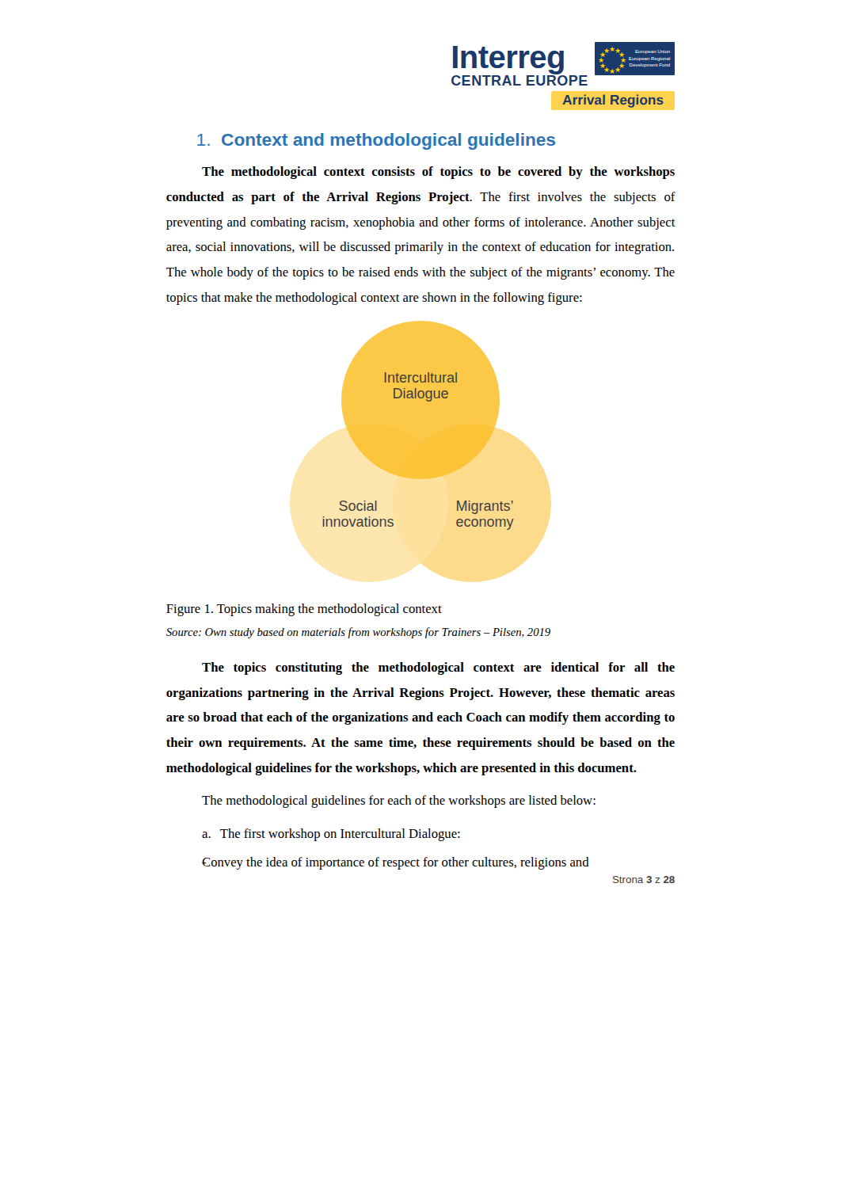Interreg
CENTRAL EUROPE
★ ★ ★ ★ ★ ★ ★ ★ ★ ★ ★ ★
European Union
European Regional
Development Fund
Arrival Regions
1. Context and methodological guidelines
The methodological context consists of topics to be covered by the workshops conducted as part of the Arrival Regions Project. The first involves the subjects of preventing and combating racism, xenophobia and other forms of intolerance. Another subject area, social innovations, will be discussed primarily in the context of education for integration. The whole body of the topics to be raised ends with the subject of the migrants’ economy. The topics that make the methodological context are shown in the following figure:
Intercultural
Dialogue
Social
innovations
Migrants’
economy
Figure 1. Topics making the methodological context
Source: Own study based on materials from workshops for Trainers – Pilsen, 2019
The topics constituting the methodological context are identical for all the organizations partnering in the Arrival Regions Project. However, these thematic areas are so broad that each of the organizations and each Coach can modify them according to their own requirements. At the same time, these requirements should be based on the methodological guidelines for the workshops, which are presented in this document.
The methodological guidelines for each of the workshops are listed below:
a. The first workshop on Intercultural Dialogue:
-
Convey the idea of importance of respect for other cultures, religions and
Strona 3 z 28